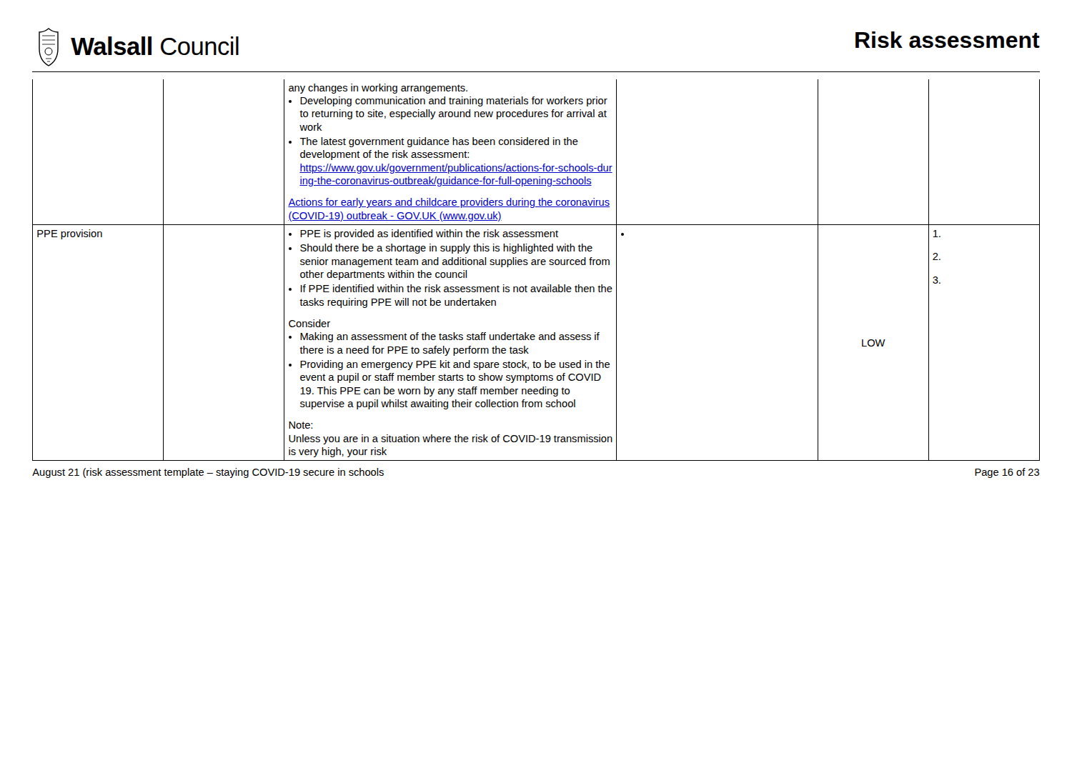Walsall Council
Risk assessment
| | | any changes in working arrangements. Developing communication and training materials for workers prior to returning to site, especially around new procedures for arrival at work The latest government guidance has been considered in the development of the risk assessment: https://www.gov.uk/government/publications/actions-for-schools-during-the-coronavirus-outbreak/guidance-for-full-opening-schools Actions for early years and childcare providers during the coronavirus (COVID-19) outbreak - GOV.UK (www.gov.uk) | | | |
| PPE provision | | PPE is provided as identified within the risk assessment Should there be a shortage in supply this is highlighted with the senior management team and additional supplies are sourced from other departments within the council If PPE identified within the risk assessment is not available then the tasks requiring PPE will not be undertaken Consider Making an assessment of the tasks staff undertake and assess if there is a need for PPE to safely perform the task Providing an emergency PPE kit and spare stock, to be used in the event a pupil or staff member starts to show symptoms of COVID 19. This PPE can be worn by any staff member needing to supervise a pupil whilst awaiting their collection from school Note: Unless you are in a situation where the risk of COVID-19 transmission is very high, your risk | | LOW | 1. 2. 3. |
August 21 (risk assessment template – staying COVID-19 secure in schools
Page 16 of 23